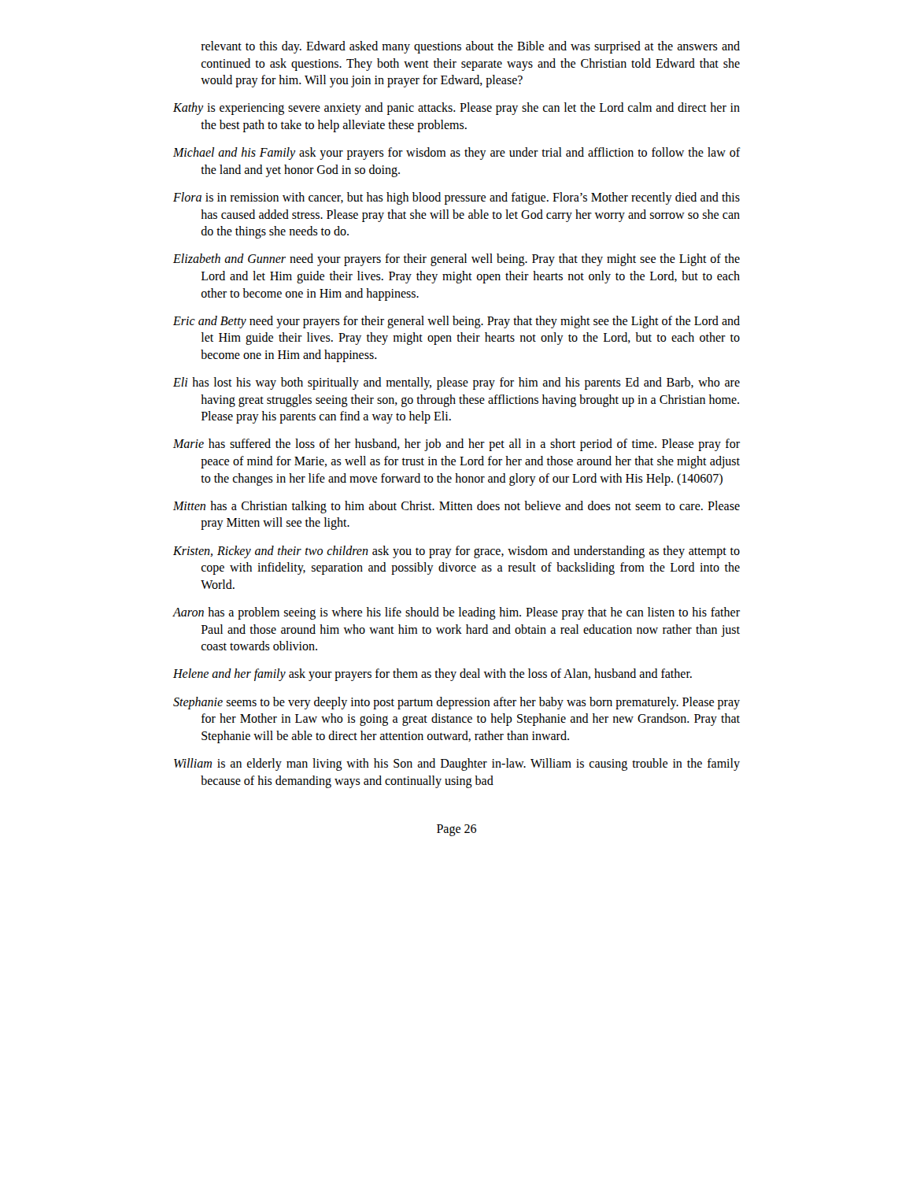relevant to this day. Edward asked many questions about the Bible and was surprised at the answers and continued to ask questions. They both went their separate ways and the Christian told Edward that she would pray for him. Will you join in prayer for Edward, please?
Kathy is experiencing severe anxiety and panic attacks. Please pray she can let the Lord calm and direct her in the best path to take to help alleviate these problems.
Michael and his Family ask your prayers for wisdom as they are under trial and affliction to follow the law of the land and yet honor God in so doing.
Flora is in remission with cancer, but has high blood pressure and fatigue. Flora’s Mother recently died and this has caused added stress. Please pray that she will be able to let God carry her worry and sorrow so she can do the things she needs to do.
Elizabeth and Gunner need your prayers for their general well being. Pray that they might see the Light of the Lord and let Him guide their lives. Pray they might open their hearts not only to the Lord, but to each other to become one in Him and happiness.
Eric and Betty need your prayers for their general well being. Pray that they might see the Light of the Lord and let Him guide their lives. Pray they might open their hearts not only to the Lord, but to each other to become one in Him and happiness.
Eli has lost his way both spiritually and mentally, please pray for him and his parents Ed and Barb, who are having great struggles seeing their son, go through these afflictions having brought up in a Christian home. Please pray his parents can find a way to help Eli.
Marie has suffered the loss of her husband, her job and her pet all in a short period of time. Please pray for peace of mind for Marie, as well as for trust in the Lord for her and those around her that she might adjust to the changes in her life and move forward to the honor and glory of our Lord with His Help. (140607)
Mitten has a Christian talking to him about Christ. Mitten does not believe and does not seem to care. Please pray Mitten will see the light.
Kristen, Rickey and their two children ask you to pray for grace, wisdom and understanding as they attempt to cope with infidelity, separation and possibly divorce as a result of backsliding from the Lord into the World.
Aaron has a problem seeing is where his life should be leading him. Please pray that he can listen to his father Paul and those around him who want him to work hard and obtain a real education now rather than just coast towards oblivion.
Helene and her family ask your prayers for them as they deal with the loss of Alan, husband and father.
Stephanie seems to be very deeply into post partum depression after her baby was born prematurely. Please pray for her Mother in Law who is going a great distance to help Stephanie and her new Grandson. Pray that Stephanie will be able to direct her attention outward, rather than inward.
William is an elderly man living with his Son and Daughter in-law. William is causing trouble in the family because of his demanding ways and continually using bad
Page 26